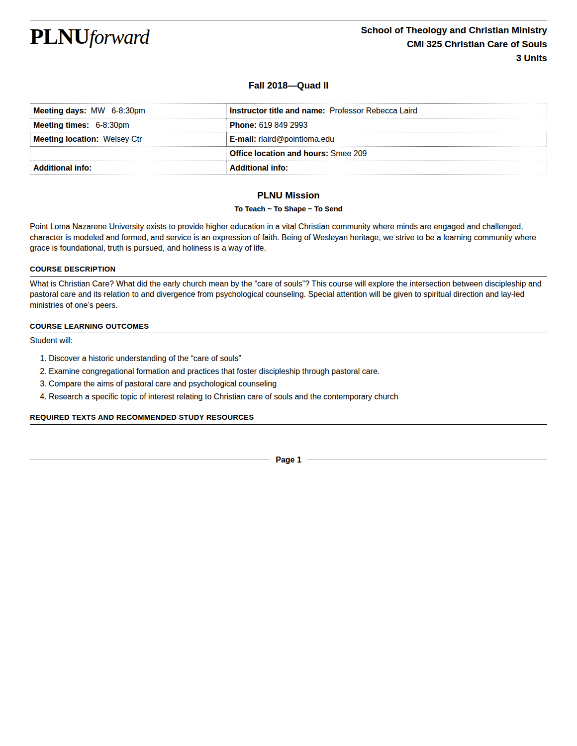PLNUforward
School of Theology and Christian Ministry
CMI 325 Christian Care of Souls
3 Units
Fall 2018—Quad II
| Meeting days: MW 6-8:30pm | Instructor title and name: Professor Rebecca Laird |
| Meeting times: 6-8:30pm | Phone: 619 849 2993 |
| Meeting location: Welsey Ctr | E-mail: rlaird@pointloma.edu |
| | Office location and hours: Smee 209 |
| Additional info: | Additional info: |
PLNU Mission
To Teach ~ To Shape ~ To Send
Point Loma Nazarene University exists to provide higher education in a vital Christian community where minds are engaged and challenged, character is modeled and formed, and service is an expression of faith. Being of Wesleyan heritage, we strive to be a learning community where grace is foundational, truth is pursued, and holiness is a way of life.
Course Description
What is Christian Care? What did the early church mean by the “care of souls”? This course will explore the intersection between discipleship and pastoral care and its relation to and divergence from psychological counseling. Special attention will be given to spiritual direction and lay-led ministries of one’s peers.
Course Learning Outcomes
Student will:
Discover a historic understanding of the “care of souls”
Examine congregational formation and practices that foster discipleship through pastoral care.
Compare the aims of pastoral care and psychological counseling
Research a specific topic of interest relating to Christian care of souls and the contemporary church
Required Texts and Recommended Study Resources
Page 1